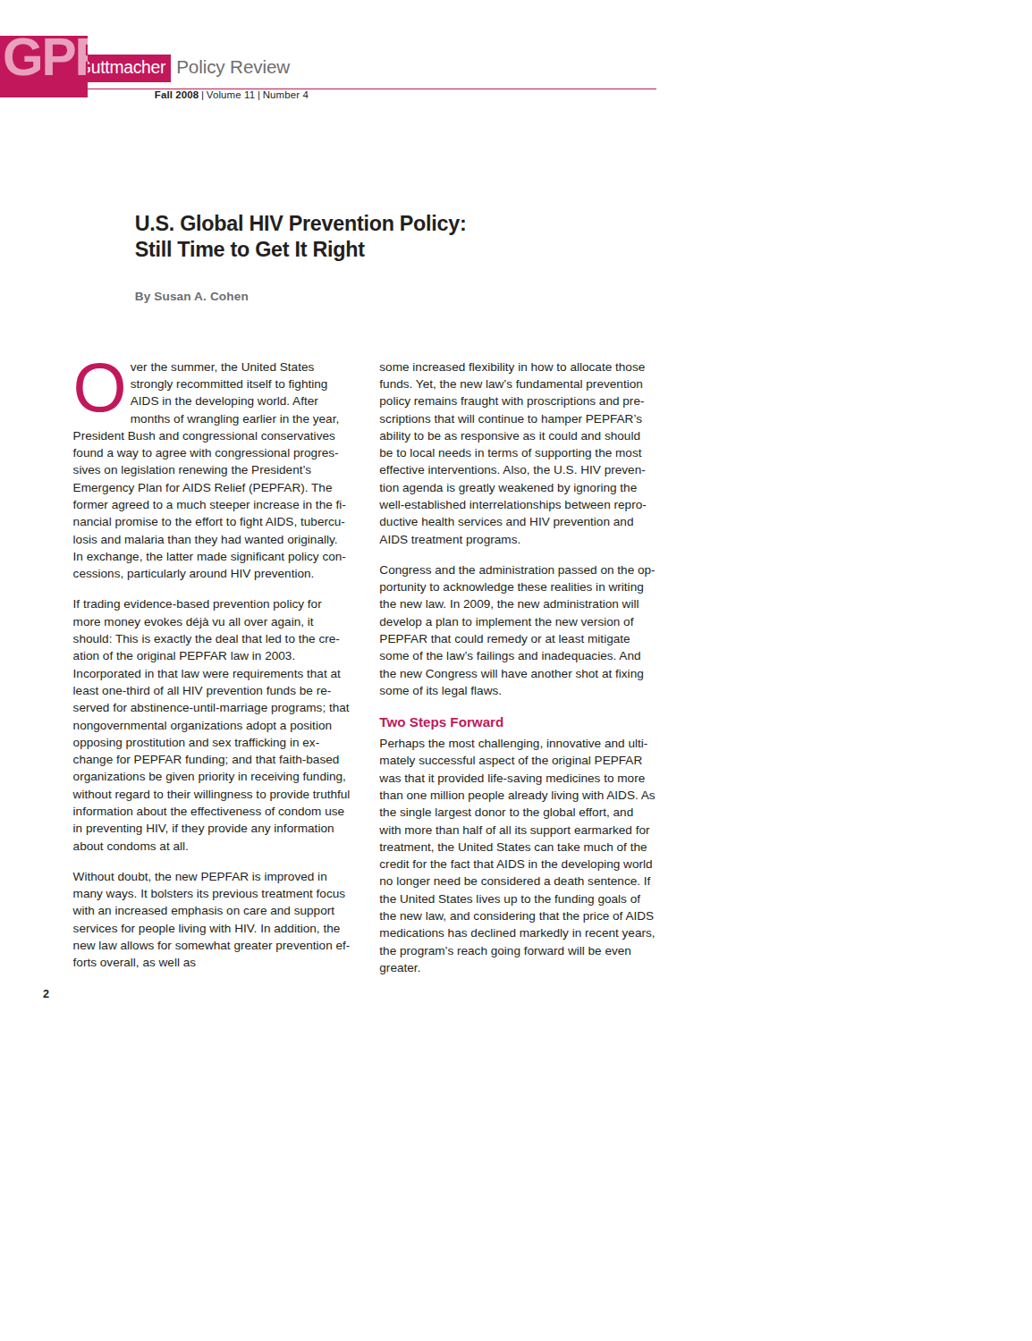Guttmacher Policy Review
Fall 2008|Volume 11|Number 4
GPR
U.S. Global HIV Prevention Policy:
Still Time to Get It Right
By Susan A. Cohen
Over the summer, the United States strongly recommitted itself to fighting AIDS in the developing world. After months of wrangling earlier in the year, President Bush and congressional conservatives found a way to agree with congressional progressives on legislation renewing the President’s Emergency Plan for AIDS Relief (PEPFAR). The former agreed to a much steeper increase in the financial promise to the effort to fight AIDS, tuberculosis and malaria than they had wanted originally. In exchange, the latter made significant policy concessions, particularly around HIV prevention.
If trading evidence-based prevention policy for more money evokes déjà vu all over again, it should: This is exactly the deal that led to the creation of the original PEPFAR law in 2003. Incorporated in that law were requirements that at least one-third of all HIV prevention funds be reserved for abstinence-until-marriage programs; that nongovernmental organizations adopt a position opposing prostitution and sex trafficking in exchange for PEPFAR funding; and that faith-based organizations be given priority in receiving funding, without regard to their willingness to provide truthful information about the effectiveness of condom use in preventing HIV, if they provide any information about condoms at all.
Without doubt, the new PEPFAR is improved in many ways. It bolsters its previous treatment focus with an increased emphasis on care and support services for people living with HIV. In addition, the new law allows for somewhat greater prevention efforts overall, as well as
some increased flexibility in how to allocate those funds. Yet, the new law’s fundamental prevention policy remains fraught with proscriptions and prescriptions that will continue to hamper PEPFAR’s ability to be as responsive as it could and should be to local needs in terms of supporting the most effective interventions. Also, the U.S. HIV prevention agenda is greatly weakened by ignoring the well-established interrelationships between reproductive health services and HIV prevention and AIDS treatment programs.
Congress and the administration passed on the opportunity to acknowledge these realities in writing the new law. In 2009, the new administration will develop a plan to implement the new version of PEPFAR that could remedy or at least mitigate some of the law’s failings and inadequacies. And the new Congress will have another shot at fixing some of its legal flaws.
Two Steps Forward
Perhaps the most challenging, innovative and ultimately successful aspect of the original PEPFAR was that it provided life-saving medicines to more than one million people already living with AIDS. As the single largest donor to the global effort, and with more than half of all its support earmarked for treatment, the United States can take much of the credit for the fact that AIDS in the developing world no longer need be considered a death sentence. If the United States lives up to the funding goals of the new law, and considering that the price of AIDS medications has declined markedly in recent years, the program’s reach going forward will be even greater.
2